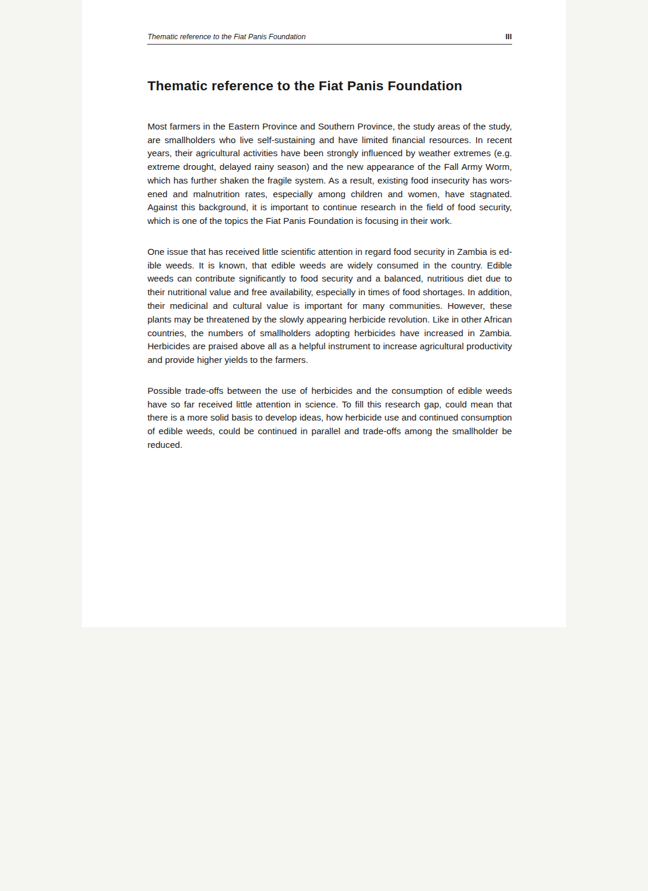Thematic reference to the Fiat Panis Foundation III
Thematic reference to the Fiat Panis Foundation
Most farmers in the Eastern Province and Southern Province, the study areas of the study, are smallholders who live self-sustaining and have limited financial resources. In recent years, their agricultural activities have been strongly influenced by weather extremes (e.g. extreme drought, delayed rainy season) and the new appearance of the Fall Army Worm, which has further shaken the fragile system. As a result, existing food insecurity has worsened and malnutrition rates, especially among children and women, have stagnated. Against this background, it is important to continue research in the field of food security, which is one of the topics the Fiat Panis Foundation is focusing in their work.
One issue that has received little scientific attention in regard food security in Zambia is edible weeds. It is known, that edible weeds are widely consumed in the country. Edible weeds can contribute significantly to food security and a balanced, nutritious diet due to their nutritional value and free availability, especially in times of food shortages. In addition, their medicinal and cultural value is important for many communities. However, these plants may be threatened by the slowly appearing herbicide revolution. Like in other African countries, the numbers of smallholders adopting herbicides have increased in Zambia. Herbicides are praised above all as a helpful instrument to increase agricultural productivity and provide higher yields to the farmers.
Possible trade-offs between the use of herbicides and the consumption of edible weeds have so far received little attention in science. To fill this research gap, could mean that there is a more solid basis to develop ideas, how herbicide use and continued consumption of edible weeds, could be continued in parallel and trade-offs among the smallholder be reduced.